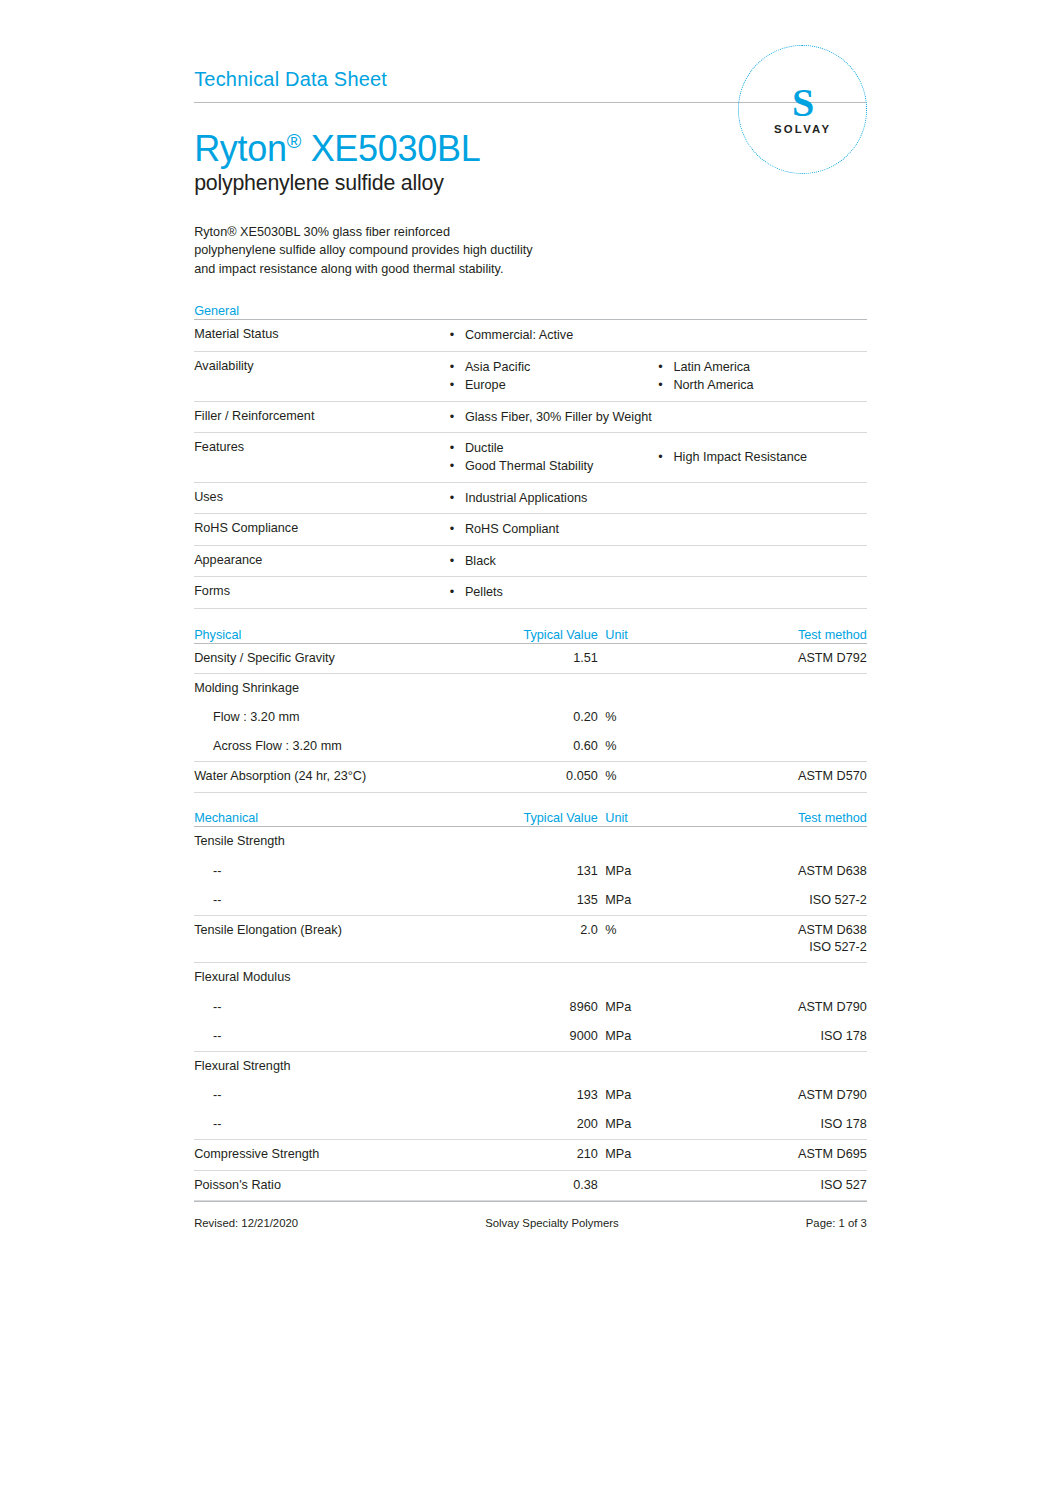S
SOLVAY
Technical Data Sheet
Ryton® XE5030BL
polyphenylene sulfide alloy
Ryton® XE5030BL 30% glass fiber reinforced
polyphenylene sulfide alloy compound provides high ductility
and impact resistance along with good thermal stability.
| General |
| --- |
| Material Status | Commercial: Active |
| Availability | Asia Pacific Europe Latin America North America |
| Filler / Reinforcement | Glass Fiber, 30% Filler by Weight |
| Features | Ductile Good Thermal Stability High Impact Resistance |
| Uses | Industrial Applications |
| RoHS Compliance | RoHS Compliant |
| Appearance | Black |
| Forms | Pellets |
| Physical | Typical Value | Unit | Test method |
| --- | --- | --- | --- |
| Density / Specific Gravity | 1.51 | | ASTM D792 |
| Molding Shrinkage | | | |
| Flow : 3.20 mm | 0.20 | % | |
| Across Flow : 3.20 mm | 0.60 | % | |
| Water Absorption (24 hr, 23°C) | 0.050 | % | ASTM D570 |
| Mechanical | Typical Value | Unit | Test method |
| --- | --- | --- | --- |
| Tensile Strength | | | |
| -- | 131 | MPa | ASTM D638 |
| -- | 135 | MPa | ISO 527-2 |
| Tensile Elongation (Break) | 2.0 | % | ASTM D638 ISO 527-2 |
| Flexural Modulus | | | |
| -- | 8960 | MPa | ASTM D790 |
| -- | 9000 | MPa | ISO 178 |
| Flexural Strength | | | |
| -- | 193 | MPa | ASTM D790 |
| -- | 200 | MPa | ISO 178 |
| Compressive Strength | 210 | MPa | ASTM D695 |
| Poisson's Ratio | 0.38 | | ISO 527 |
Revised: 12/21/2020
Solvay Specialty Polymers
Page: 1 of 3